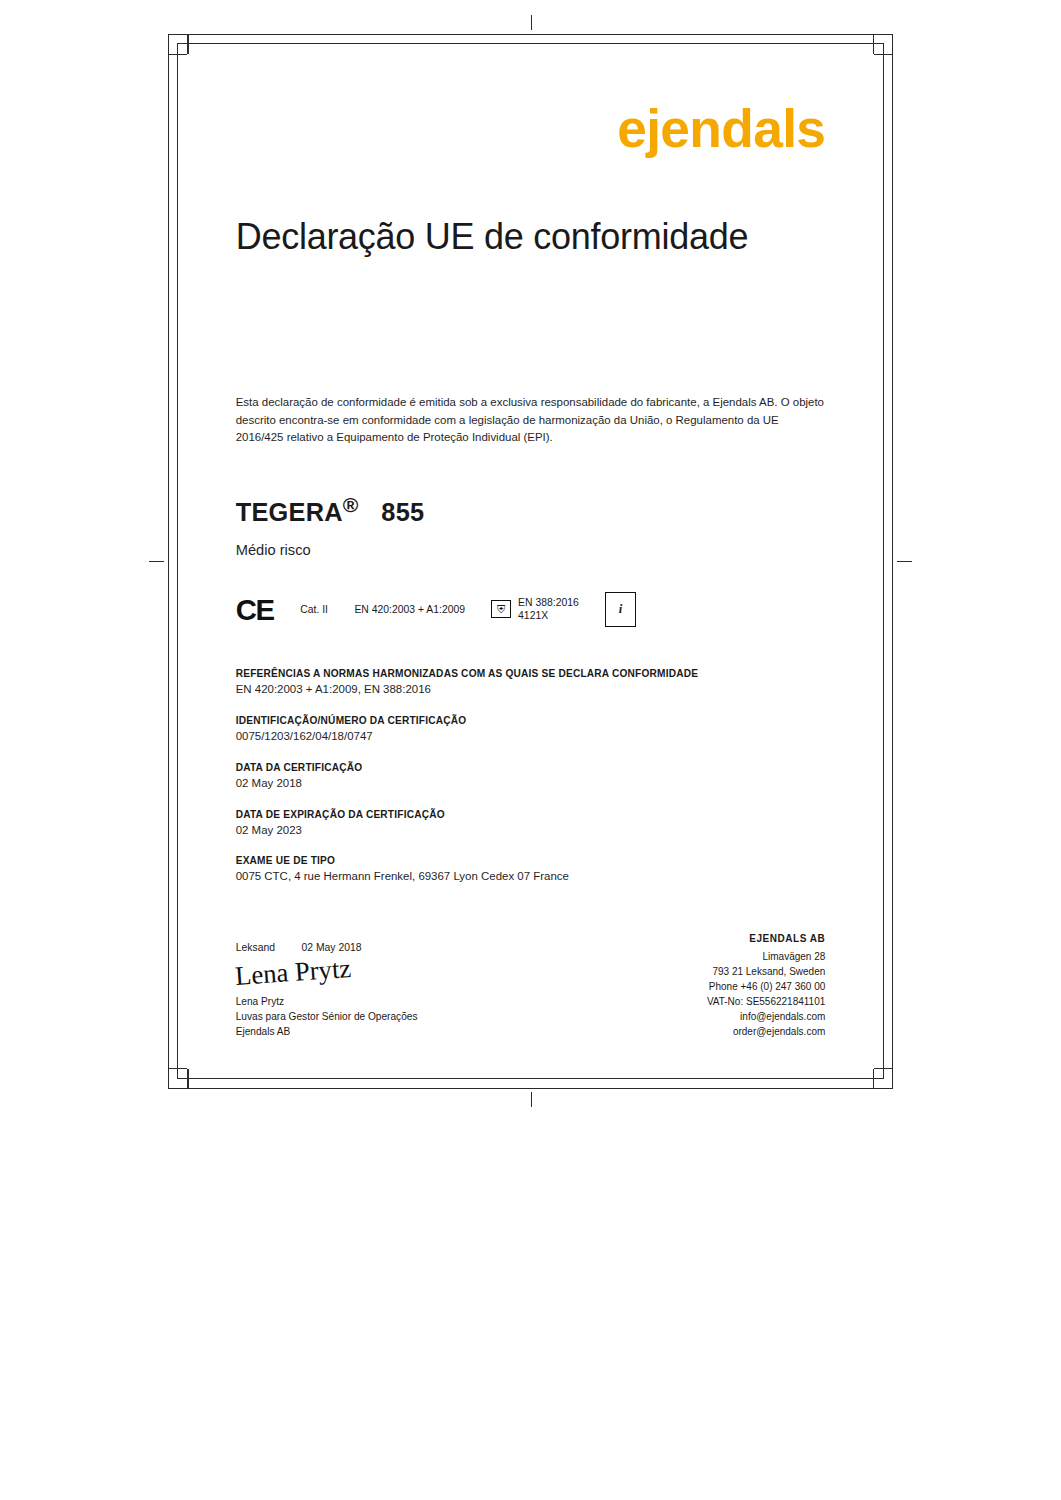ejendals
Declaração UE de conformidade
Esta declaração de conformidade é emitida sob a exclusiva responsabilidade do fabricante, a Ejendals AB. O objeto descrito encontra-se em conformidade com a legislação de harmonização da União, o Regulamento da UE 2016/425 relativo a Equipamento de Proteção Individual (EPI).
TEGERA®855
Médio risco
CE Cat. II EN 420:2003 + A1:2009 ⛨ EN 388:2016
4121X i
Referências a normas harmonizadas com as quais se declara conformidade
EN 420:2003 + A1:2009, EN 388:2016
Identificação/número da certificação
0075/1203/162/04/18/0747
Data da certificação
02 May 2018
Data de expiração da certificação
02 May 2023
Exame UE de tipo
0075 CTC, 4 rue Hermann Frenkel, 69367 Lyon Cedex 07 France
Leksand 02 May 2018
Lena Prytz
Lena Prytz
Luvas para Gestor Sénior de Operações
Ejendals AB
EJENDALS AB
Limavägen 28
793 21 Leksand, Sweden
Phone +46 (0) 247 360 00
VAT-No: SE556221841101
info@ejendals.com
order@ejendals.com